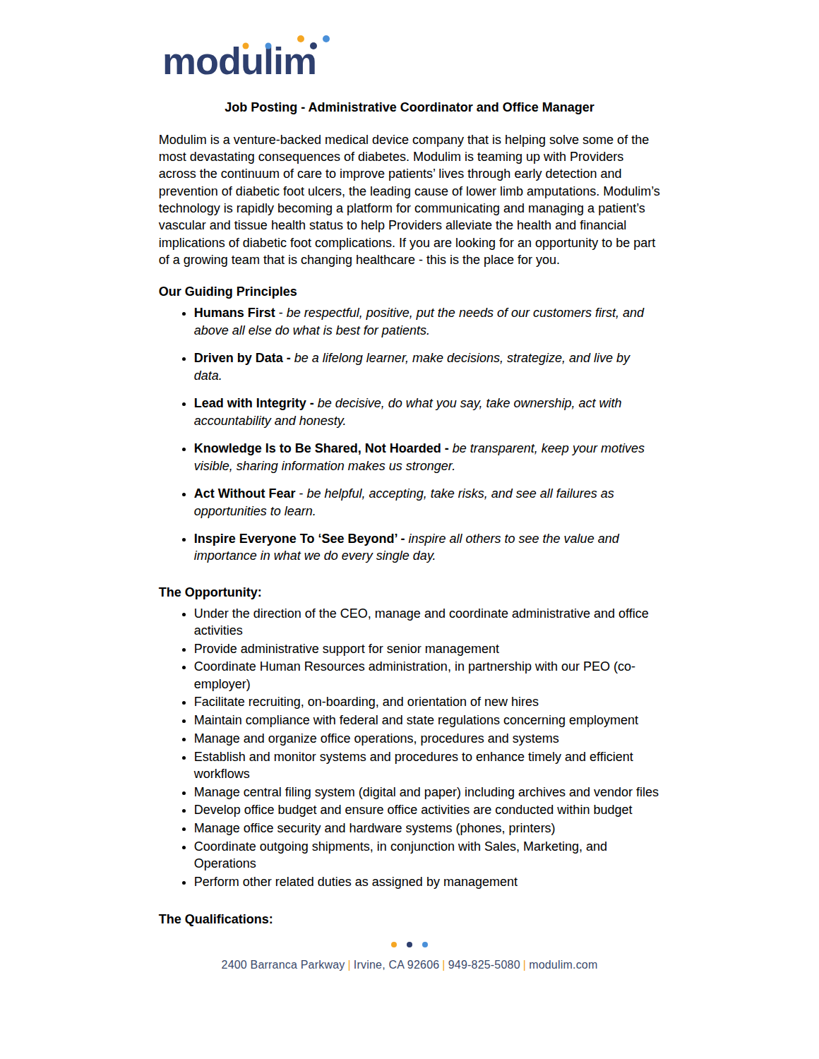modulim
Job Posting - Administrative Coordinator and Office Manager
Modulim is a venture-backed medical device company that is helping solve some of the most devastating consequences of diabetes. Modulim is teaming up with Providers across the continuum of care to improve patients’ lives through early detection and prevention of diabetic foot ulcers, the leading cause of lower limb amputations. Modulim’s technology is rapidly becoming a platform for communicating and managing a patient’s vascular and tissue health status to help Providers alleviate the health and financial implications of diabetic foot complications. If you are looking for an opportunity to be part of a growing team that is changing healthcare - this is the place for you.
Our Guiding Principles
Humans First - be respectful, positive, put the needs of our customers first, and above all else do what is best for patients.
Driven by Data - be a lifelong learner, make decisions, strategize, and live by data.
Lead with Integrity - be decisive, do what you say, take ownership, act with accountability and honesty.
Knowledge Is to Be Shared, Not Hoarded - be transparent, keep your motives visible, sharing information makes us stronger.
Act Without Fear - be helpful, accepting, take risks, and see all failures as opportunities to learn.
Inspire Everyone To ‘See Beyond’ - inspire all others to see the value and importance in what we do every single day.
The Opportunity:
Under the direction of the CEO, manage and coordinate administrative and office activities
Provide administrative support for senior management
Coordinate Human Resources administration, in partnership with our PEO (co-employer)
Facilitate recruiting, on-boarding, and orientation of new hires
Maintain compliance with federal and state regulations concerning employment
Manage and organize office operations, procedures and systems
Establish and monitor systems and procedures to enhance timely and efficient workflows
Manage central filing system (digital and paper) including archives and vendor files
Develop office budget and ensure office activities are conducted within budget
Manage office security and hardware systems (phones, printers)
Coordinate outgoing shipments, in conjunction with Sales, Marketing, and Operations
Perform other related duties as assigned by management
The Qualifications:
2400 Barranca Parkway|Irvine, CA 92606|949-825-5080|modulim.com